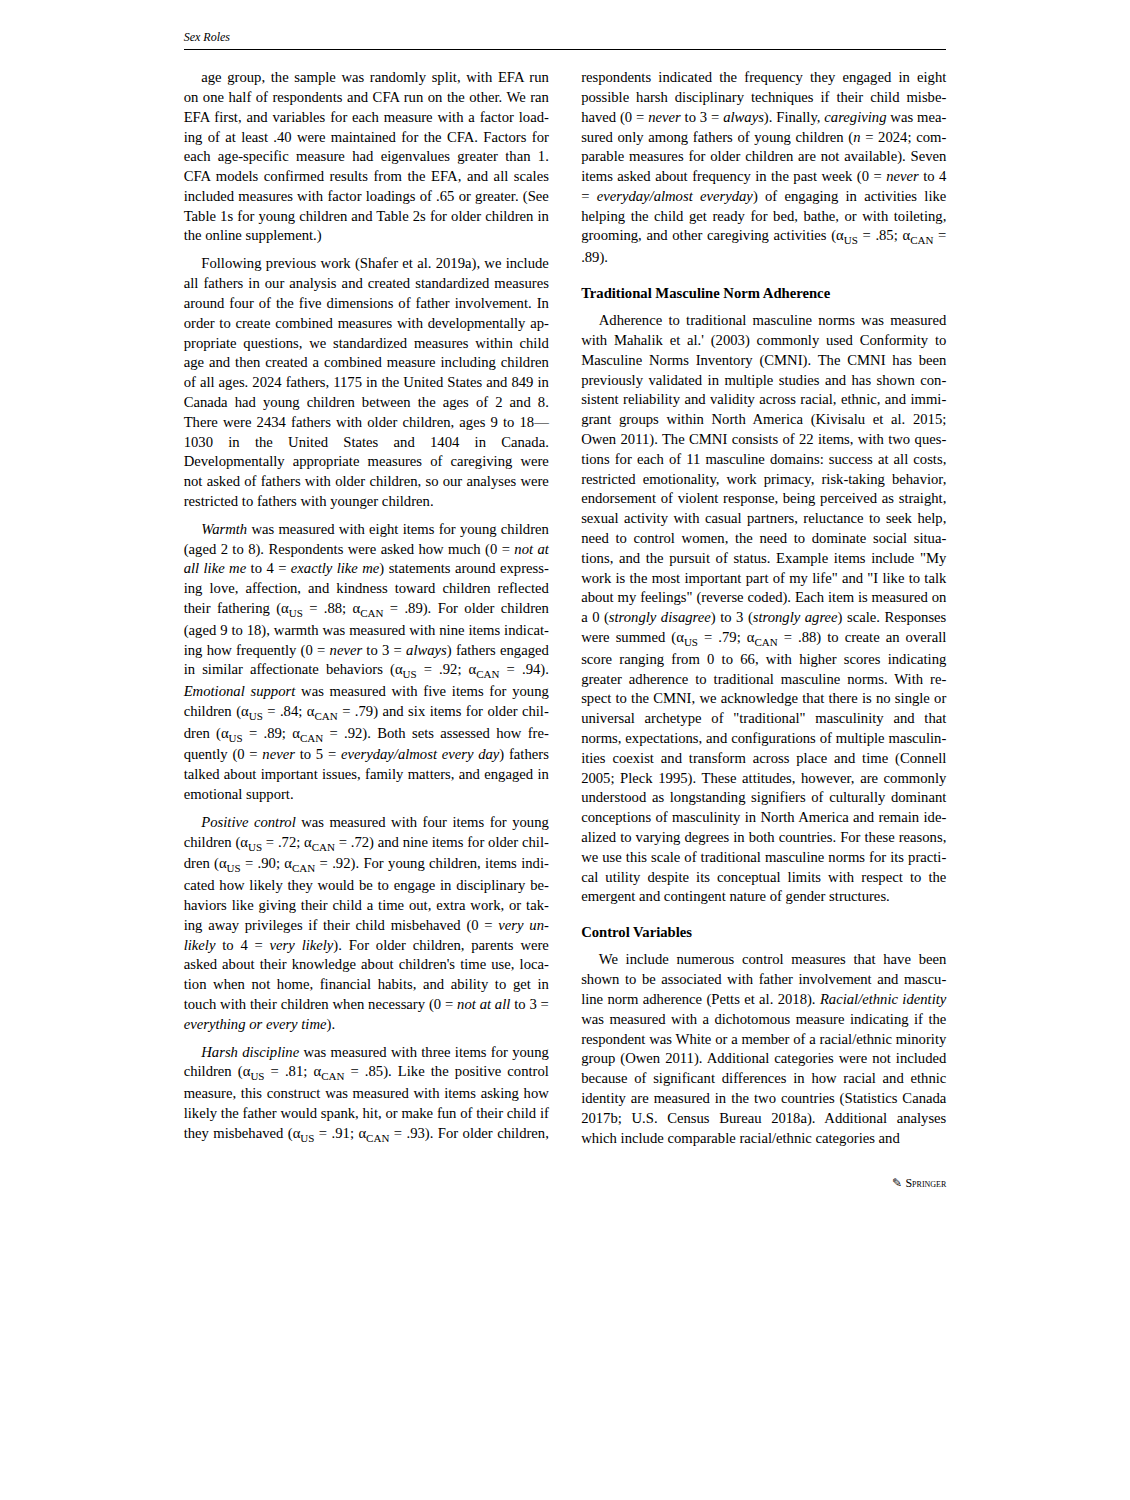Sex Roles
age group, the sample was randomly split, with EFA run on one half of respondents and CFA run on the other. We ran EFA first, and variables for each measure with a factor loading of at least .40 were maintained for the CFA. Factors for each age-specific measure had eigenvalues greater than 1. CFA models confirmed results from the EFA, and all scales included measures with factor loadings of .65 or greater. (See Table 1s for young children and Table 2s for older children in the online supplement.)
Following previous work (Shafer et al. 2019a), we include all fathers in our analysis and created standardized measures around four of the five dimensions of father involvement. In order to create combined measures with developmentally appropriate questions, we standardized measures within child age and then created a combined measure including children of all ages. 2024 fathers, 1175 in the United States and 849 in Canada had young children between the ages of 2 and 8. There were 2434 fathers with older children, ages 9 to 18—1030 in the United States and 1404 in Canada. Developmentally appropriate measures of caregiving were not asked of fathers with older children, so our analyses were restricted to fathers with younger children.
Warmth was measured with eight items for young children (aged 2 to 8). Respondents were asked how much (0 = not at all like me to 4 = exactly like me) statements around expressing love, affection, and kindness toward children reflected their fathering (αUS = .88; αCAN = .89). For older children (aged 9 to 18), warmth was measured with nine items indicating how frequently (0 = never to 3 = always) fathers engaged in similar affectionate behaviors (αUS = .92; αCAN = .94). Emotional support was measured with five items for young children (αUS = .84; αCAN = .79) and six items for older children (αUS = .89; αCAN = .92). Both sets assessed how frequently (0 = never to 5 = everyday/almost every day) fathers talked about important issues, family matters, and engaged in emotional support.
Positive control was measured with four items for young children (αUS = .72; αCAN = .72) and nine items for older children (αUS = .90; αCAN = .92). For young children, items indicated how likely they would be to engage in disciplinary behaviors like giving their child a time out, extra work, or taking away privileges if their child misbehaved (0 = very unlikely to 4 = very likely). For older children, parents were asked about their knowledge about children's time use, location when not home, financial habits, and ability to get in touch with their children when necessary (0 = not at all to 3 = everything or every time).
Harsh discipline was measured with three items for young children (αUS = .81; αCAN = .85). Like the positive control measure, this construct was measured with items asking how likely the father would spank, hit, or make fun of their child if they misbehaved (αUS = .91; αCAN = .93). For older children, respondents indicated the frequency they engaged in eight possible harsh disciplinary techniques if their child misbehaved (0 = never to 3 = always). Finally, caregiving was measured only among fathers of young children (n = 2024; comparable measures for older children are not available). Seven items asked about frequency in the past week (0 = never to 4 = everyday/almost everyday) of engaging in activities like helping the child get ready for bed, bathe, or with toileting, grooming, and other caregiving activities (αUS = .85; αCAN = .89).
Traditional Masculine Norm Adherence
Adherence to traditional masculine norms was measured with Mahalik et al.' (2003) commonly used Conformity to Masculine Norms Inventory (CMNI). The CMNI has been previously validated in multiple studies and has shown consistent reliability and validity across racial, ethnic, and immigrant groups within North America (Kivisalu et al. 2015; Owen 2011). The CMNI consists of 22 items, with two questions for each of 11 masculine domains: success at all costs, restricted emotionality, work primacy, risk-taking behavior, endorsement of violent response, being perceived as straight, sexual activity with casual partners, reluctance to seek help, need to control women, the need to dominate social situations, and the pursuit of status. Example items include "My work is the most important part of my life" and "I like to talk about my feelings" (reverse coded). Each item is measured on a 0 (strongly disagree) to 3 (strongly agree) scale. Responses were summed (αUS = .79; αCAN = .88) to create an overall score ranging from 0 to 66, with higher scores indicating greater adherence to traditional masculine norms. With respect to the CMNI, we acknowledge that there is no single or universal archetype of "traditional" masculinity and that norms, expectations, and configurations of multiple masculinities coexist and transform across place and time (Connell 2005; Pleck 1995). These attitudes, however, are commonly understood as longstanding signifiers of culturally dominant conceptions of masculinity in North America and remain idealized to varying degrees in both countries. For these reasons, we use this scale of traditional masculine norms for its practical utility despite its conceptual limits with respect to the emergent and contingent nature of gender structures.
Control Variables
We include numerous control measures that have been shown to be associated with father involvement and masculine norm adherence (Petts et al. 2018). Racial/ethnic identity was measured with a dichotomous measure indicating if the respondent was White or a member of a racial/ethnic minority group (Owen 2011). Additional categories were not included because of significant differences in how racial and ethnic identity are measured in the two countries (Statistics Canada 2017b; U.S. Census Bureau 2018a). Additional analyses which include comparable racial/ethnic categories and
✎ Springer